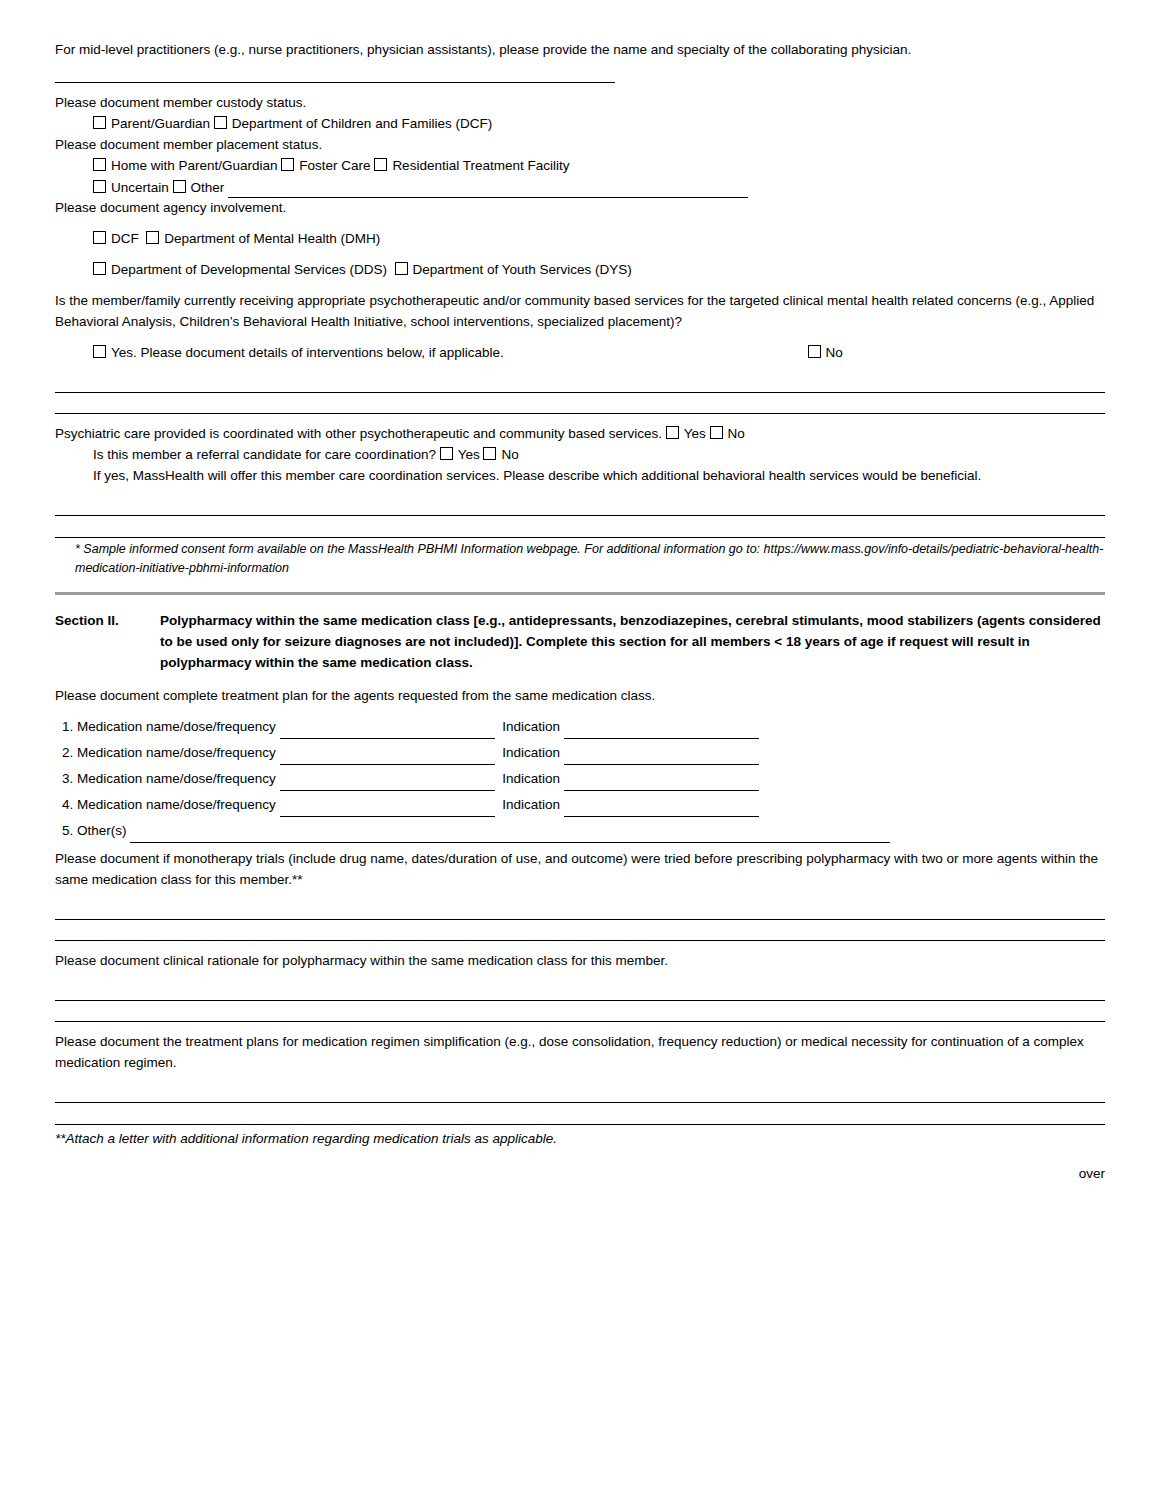For mid-level practitioners (e.g., nurse practitioners, physician assistants), please provide the name and specialty of the collaborating physician.
Please document member custody status.
Parent/Guardian Department of Children and Families (DCF)
Please document member placement status.
Home with Parent/Guardian Foster Care Residential Treatment Facility
Uncertain Other
Please document agency involvement.
DCF Department of Mental Health (DMH)
Department of Developmental Services (DDS) Department of Youth Services (DYS)
Is the member/family currently receiving appropriate psychotherapeutic and/or community based services for the targeted clinical mental health related concerns (e.g., Applied Behavioral Analysis, Children’s Behavioral Health Initiative, school interventions, specialized placement)?
Yes. Please document details of interventions below, if applicable. No
Psychiatric care provided is coordinated with other psychotherapeutic and community based services. Yes No
Is this member a referral candidate for care coordination? Yes No
If yes, MassHealth will offer this member care coordination services. Please describe which additional behavioral health services would be beneficial.
* Sample informed consent form available on the MassHealth PBHMI Information webpage. For additional information go to: https://www.mass.gov/info-details/pediatric-behavioral-health-medication-initiative-pbhmi-information
Section II.
Polypharmacy within the same medication class [e.g., antidepressants, benzodiazepines, cerebral stimulants, mood stabilizers (agents considered to be used only for seizure diagnoses are not included)]. Complete this section for all members < 18 years of age if request will result in polypharmacy within the same medication class.
Please document complete treatment plan for the agents requested from the same medication class.
Medication name/dose/frequency Indication
Medication name/dose/frequency Indication
Medication name/dose/frequency Indication
Medication name/dose/frequency Indication
Other(s)
Please document if monotherapy trials (include drug name, dates/duration of use, and outcome) were tried before prescribing polypharmacy with two or more agents within the same medication class for this member.**
Please document clinical rationale for polypharmacy within the same medication class for this member.
Please document the treatment plans for medication regimen simplification (e.g., dose consolidation, frequency reduction) or medical necessity for continuation of a complex medication regimen.
**Attach a letter with additional information regarding medication trials as applicable.
over